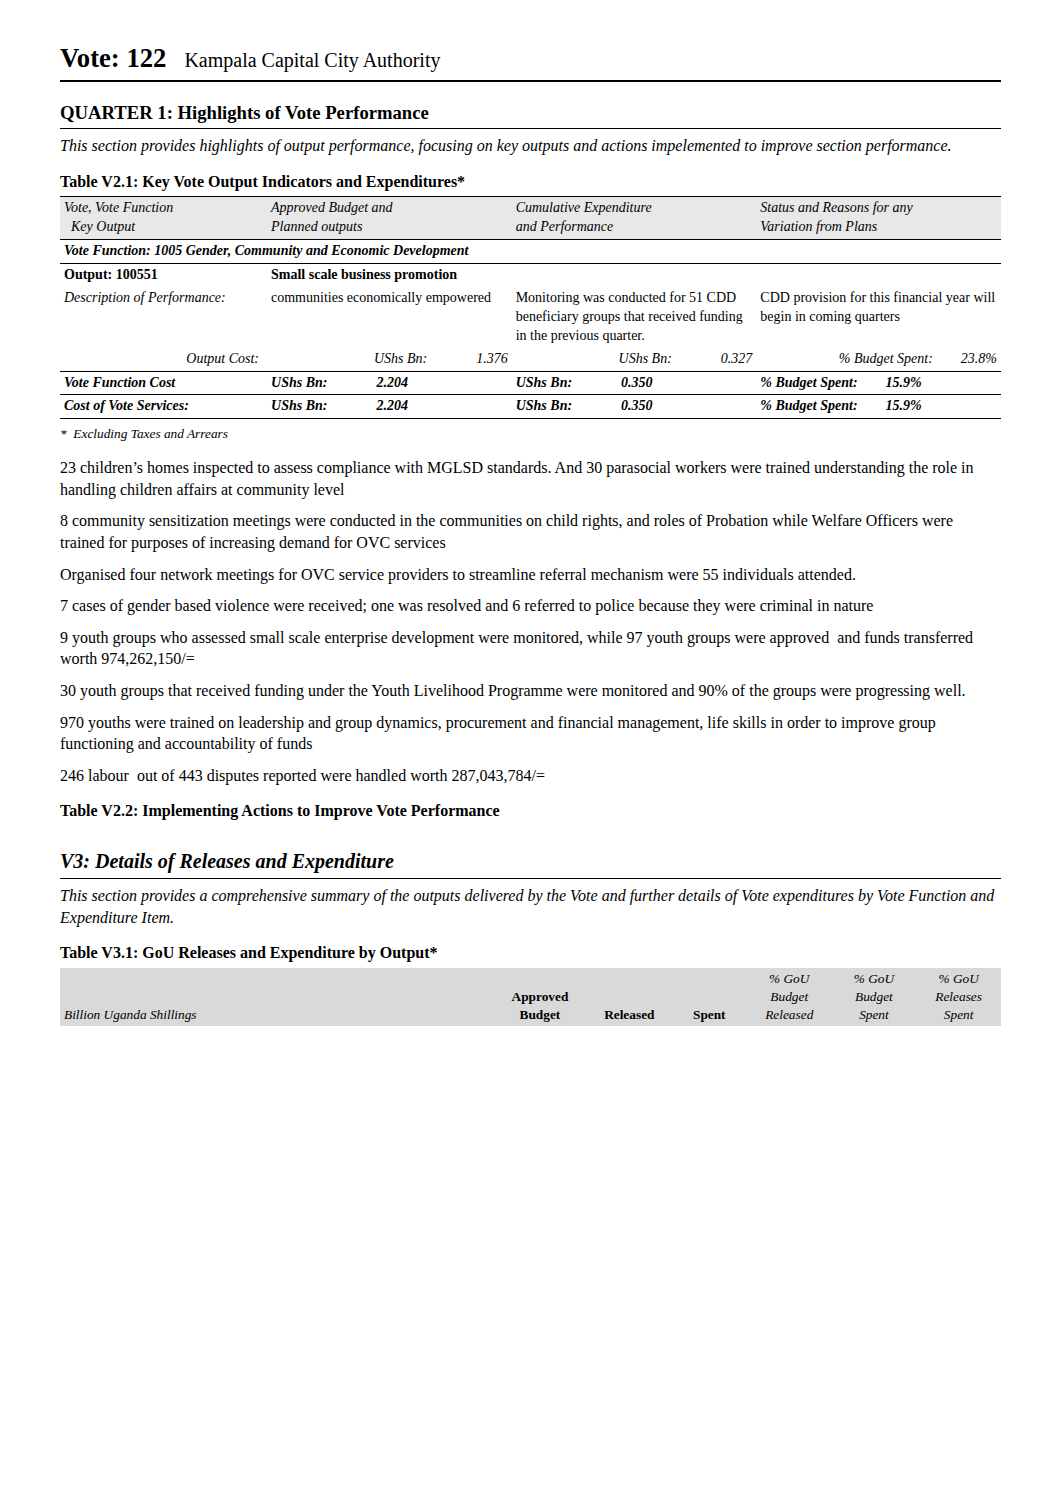Vote: 122
Kampala Capital City Authority
QUARTER 1: Highlights of Vote Performance
This section provides highlights of output performance, focusing on key outputs and actions impelemented to improve section performance.
Table V2.1: Key Vote Output Indicators and Expenditures*
| Vote, Vote Function Key Output | Approved Budget and Planned outputs | Cumulative Expenditure and Performance | Status and Reasons for any Variation from Plans |
| Vote Function: 1005 Gender, Community and Economic Development |
| Output: 100551 | Small scale business promotion |
| Description of Performance: | communities economically empowered | Monitoring was conducted for 51 CDD beneficiary groups that received funding in the previous quarter. | CDD provision for this financial year will begin in coming quarters |
| Output Cost: | UShs Bn: 1.376 | UShs Bn: 0.327 | % Budget Spent: 23.8% |
| Vote Function Cost | UShs Bn: 2.204 | UShs Bn: 0.350 | % Budget Spent: 15.9% |
| Cost of Vote Services: | UShs Bn: 2.204 | UShs Bn: 0.350 | % Budget Spent: 15.9% |
* Excluding Taxes and Arrears
23 children’s homes inspected to assess compliance with MGLSD standards. And 30 parasocial workers were trained understanding the role in handling children affairs at community level
8 community sensitization meetings were conducted in the communities on child rights, and roles of Probation while Welfare Officers were trained for purposes of increasing demand for OVC services
Organised four network meetings for OVC service providers to streamline referral mechanism were 55 individuals attended.
7 cases of gender based violence were received; one was resolved and 6 referred to police because they were criminal in nature
9 youth groups who assessed small scale enterprise development were monitored, while 97 youth groups were approved and funds transferred worth 974,262,150/=
30 youth groups that received funding under the Youth Livelihood Programme were monitored and 90% of the groups were progressing well.
970 youths were trained on leadership and group dynamics, procurement and financial management, life skills in order to improve group functioning and accountability of funds
246 labour out of 443 disputes reported were handled worth 287,043,784/=
Table V2.2: Implementing Actions to Improve Vote Performance
V3: Details of Releases and Expenditure
This section provides a comprehensive summary of the outputs delivered by the Vote and further details of Vote expenditures by Vote Function and Expenditure Item.
Table V3.1: GoU Releases and Expenditure by Output*
| Billion Uganda Shillings | Approved Budget | Released | Spent | % GoU Budget Released | % GoU Budget Spent | % GoU Releases Spent |